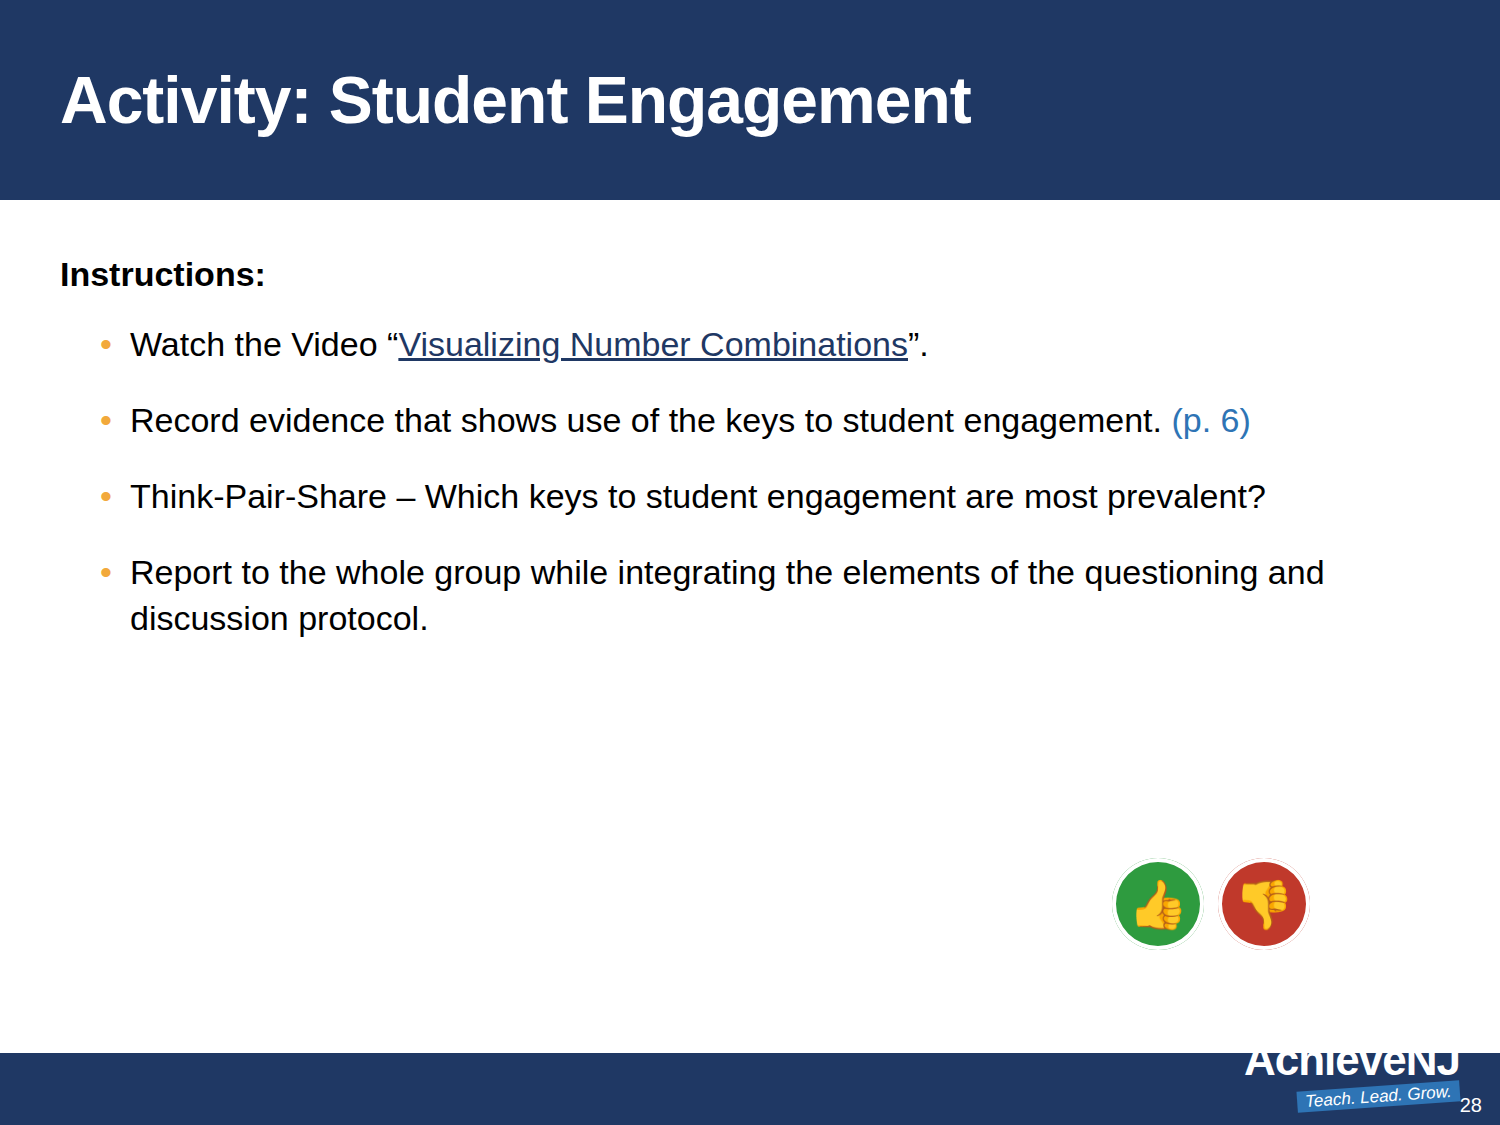Activity: Student Engagement
Instructions:
Watch the Video “Visualizing Number Combinations”.
Record evidence that shows use of the keys to student engagement. (p. 6)
Think-Pair-Share – Which keys to student engagement are most prevalent?
Report to the whole group while integrating the elements of the questioning and discussion protocol.
👍
👎
AchieveNJ
Teach. Lead. Grow.
28